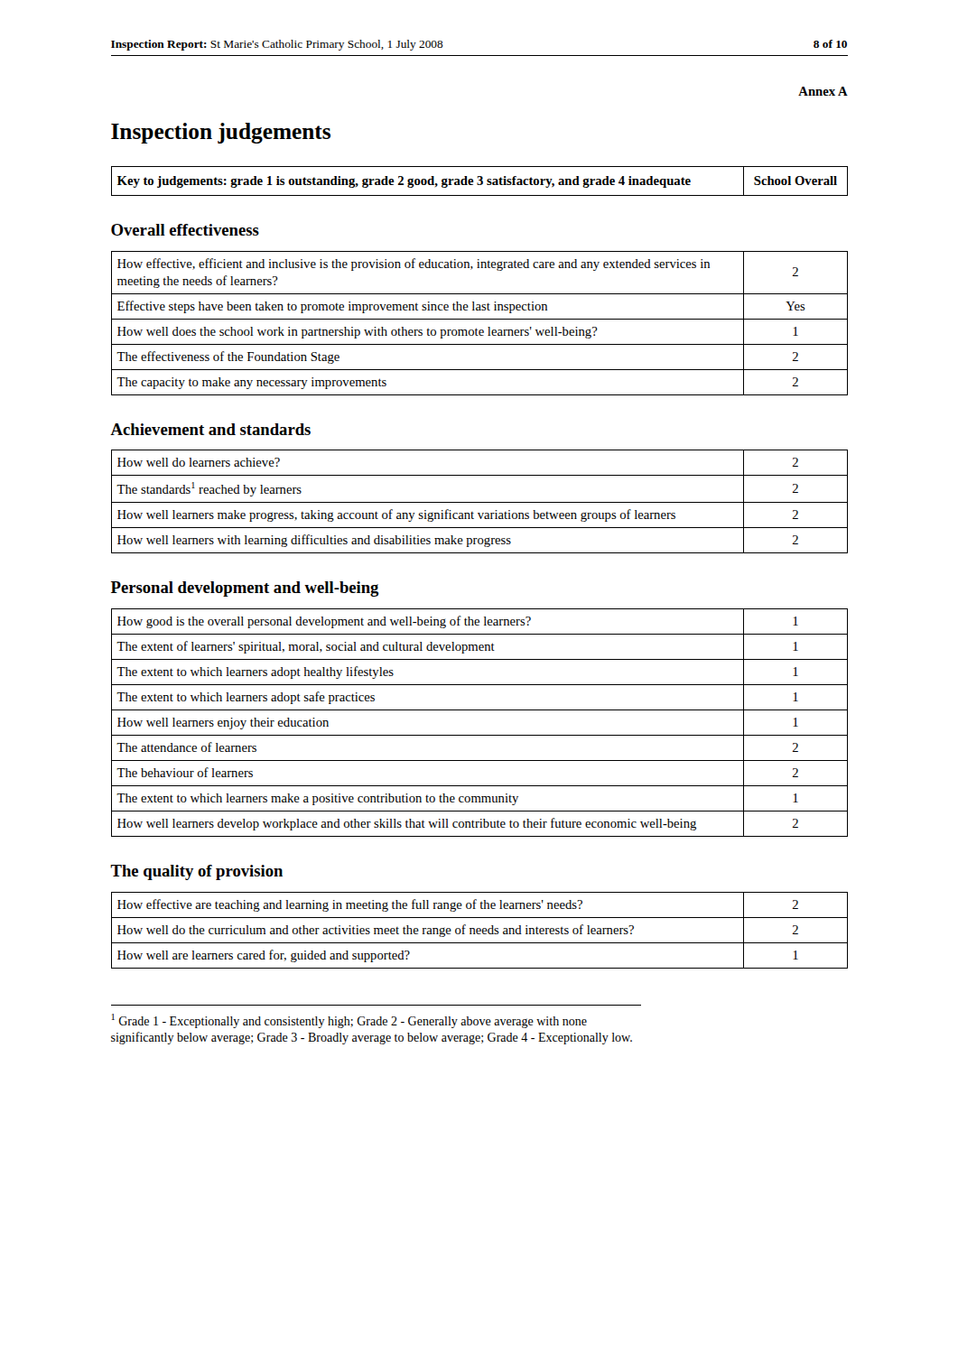Inspection Report: St Marie's Catholic Primary School, 1 July 2008
8 of 10
Annex A
Inspection judgements
| Key to judgements: grade 1 is outstanding, grade 2 good, grade 3 satisfactory, and grade 4 inadequate | School Overall |
Overall effectiveness
| How effective, efficient and inclusive is the provision of education, integrated care and any extended services in meeting the needs of learners? | 2 |
| Effective steps have been taken to promote improvement since the last inspection | Yes |
| How well does the school work in partnership with others to promote learners' well-being? | 1 |
| The effectiveness of the Foundation Stage | 2 |
| The capacity to make any necessary improvements | 2 |
Achievement and standards
| How well do learners achieve? | 2 |
| The standards 1 reached by learners | 2 |
| How well learners make progress, taking account of any significant variations between groups of learners | 2 |
| How well learners with learning difficulties and disabilities make progress | 2 |
Personal development and well-being
| How good is the overall personal development and well-being of the learners? | 1 |
| The extent of learners' spiritual, moral, social and cultural development | 1 |
| The extent to which learners adopt healthy lifestyles | 1 |
| The extent to which learners adopt safe practices | 1 |
| How well learners enjoy their education | 1 |
| The attendance of learners | 2 |
| The behaviour of learners | 2 |
| The extent to which learners make a positive contribution to the community | 1 |
| How well learners develop workplace and other skills that will contribute to their future economic well-being | 2 |
The quality of provision
| How effective are teaching and learning in meeting the full range of the learners' needs? | 2 |
| How well do the curriculum and other activities meet the range of needs and interests of learners? | 2 |
| How well are learners cared for, guided and supported? | 1 |
1 Grade 1 - Exceptionally and consistently high; Grade 2 - Generally above average with none significantly below average; Grade 3 - Broadly average to below average; Grade 4 - Exceptionally low.